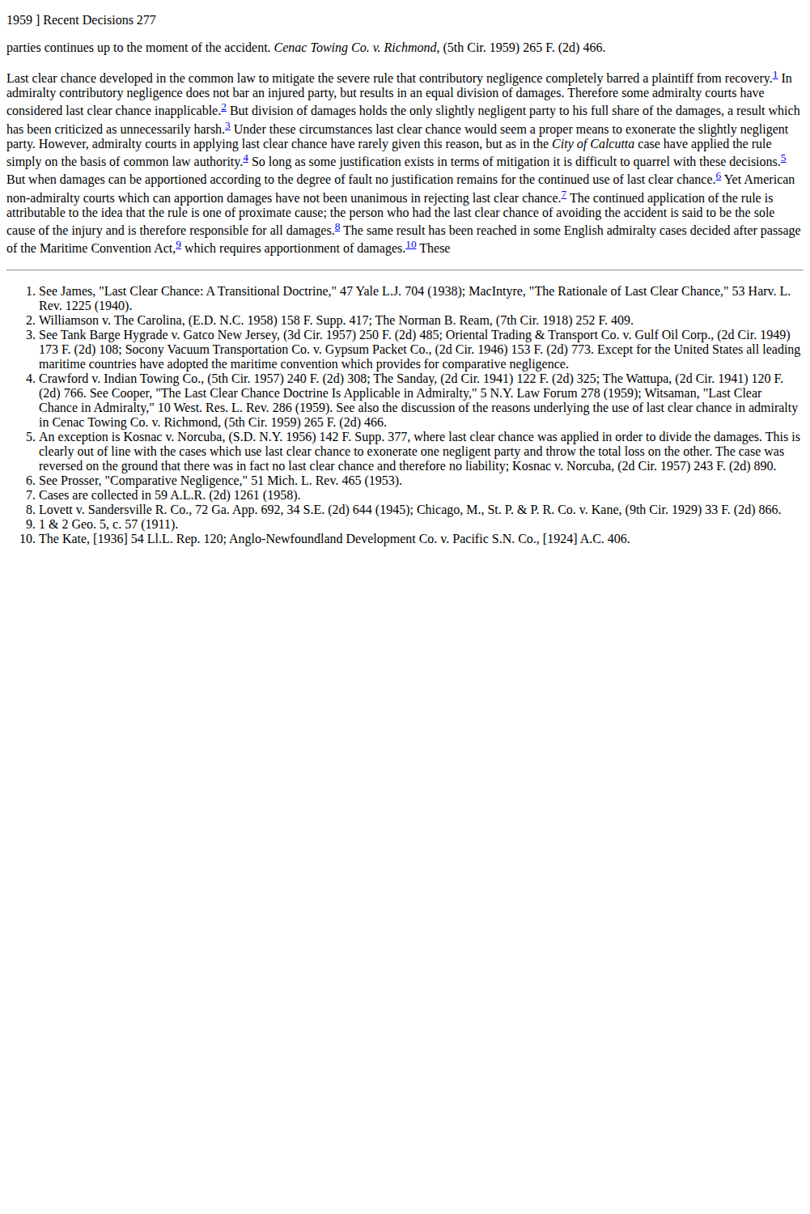1959 ] Recent Decisions 277
parties continues up to the moment of the accident. Cenac Towing Co. v. Richmond, (5th Cir. 1959) 265 F. (2d) 466.
Last clear chance developed in the common law to mitigate the severe rule that contributory negligence completely barred a plaintiff from recovery.1 In admiralty contributory negligence does not bar an injured party, but results in an equal division of damages. Therefore some admiralty courts have considered last clear chance inapplicable.2 But division of damages holds the only slightly negligent party to his full share of the damages, a result which has been criticized as unnecessarily harsh.3 Under these circumstances last clear chance would seem a proper means to exonerate the slightly negligent party. However, admiralty courts in applying last clear chance have rarely given this reason, but as in the City of Calcutta case have applied the rule simply on the basis of common law authority.4 So long as some justification exists in terms of mitigation it is difficult to quarrel with these decisions.5 But when damages can be apportioned according to the degree of fault no justification remains for the continued use of last clear chance.6 Yet American non-admiralty courts which can apportion damages have not been unanimous in rejecting last clear chance.7 The continued application of the rule is attributable to the idea that the rule is one of proximate cause; the person who had the last clear chance of avoiding the accident is said to be the sole cause of the injury and is therefore responsible for all damages.8 The same result has been reached in some English admiralty cases decided after passage of the Maritime Convention Act,9 which requires apportionment of damages.10 These
See James, "Last Clear Chance: A Transitional Doctrine," 47 Yale L.J. 704 (1938); MacIntyre, "The Rationale of Last Clear Chance," 53 Harv. L. Rev. 1225 (1940).
Williamson v. The Carolina, (E.D. N.C. 1958) 158 F. Supp. 417; The Norman B. Ream, (7th Cir. 1918) 252 F. 409.
See Tank Barge Hygrade v. Gatco New Jersey, (3d Cir. 1957) 250 F. (2d) 485; Oriental Trading & Transport Co. v. Gulf Oil Corp., (2d Cir. 1949) 173 F. (2d) 108; Socony Vacuum Transportation Co. v. Gypsum Packet Co., (2d Cir. 1946) 153 F. (2d) 773. Except for the United States all leading maritime countries have adopted the maritime convention which provides for comparative negligence.
Crawford v. Indian Towing Co., (5th Cir. 1957) 240 F. (2d) 308; The Sanday, (2d Cir. 1941) 122 F. (2d) 325; The Wattupa, (2d Cir. 1941) 120 F. (2d) 766. See Cooper, "The Last Clear Chance Doctrine Is Applicable in Admiralty," 5 N.Y. Law Forum 278 (1959); Witsaman, "Last Clear Chance in Admiralty," 10 West. Res. L. Rev. 286 (1959). See also the discussion of the reasons underlying the use of last clear chance in admiralty in Cenac Towing Co. v. Richmond, (5th Cir. 1959) 265 F. (2d) 466.
An exception is Kosnac v. Norcuba, (S.D. N.Y. 1956) 142 F. Supp. 377, where last clear chance was applied in order to divide the damages. This is clearly out of line with the cases which use last clear chance to exonerate one negligent party and throw the total loss on the other. The case was reversed on the ground that there was in fact no last clear chance and therefore no liability; Kosnac v. Norcuba, (2d Cir. 1957) 243 F. (2d) 890.
See Prosser, "Comparative Negligence," 51 Mich. L. Rev. 465 (1953).
Cases are collected in 59 A.L.R. (2d) 1261 (1958).
Lovett v. Sandersville R. Co., 72 Ga. App. 692, 34 S.E. (2d) 644 (1945); Chicago, M., St. P. & P. R. Co. v. Kane, (9th Cir. 1929) 33 F. (2d) 866.
1 & 2 Geo. 5, c. 57 (1911).
The Kate, [1936] 54 Ll.L. Rep. 120; Anglo-Newfoundland Development Co. v. Pacific S.N. Co., [1924] A.C. 406.